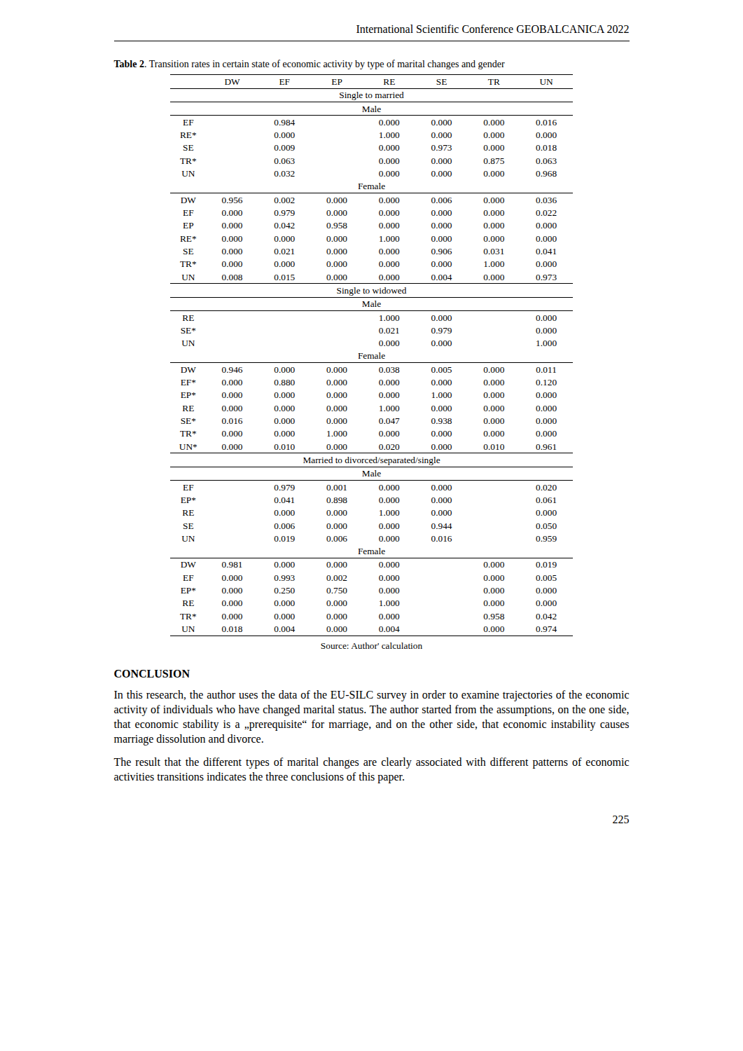International Scientific Conference GEOBALCANICA 2022
Table 2. Transition rates in certain state of economic activity by type of marital changes and gender
| | DW | EF | EP | RE | SE | TR | UN |
| --- | --- | --- | --- | --- | --- | --- | --- |
| Single to married |
| Male |
| EF | | 0.984 | | 0.000 | 0.000 | 0.000 | 0.016 |
| RE* | | 0.000 | | 1.000 | 0.000 | 0.000 | 0.000 |
| SE | | 0.009 | | 0.000 | 0.973 | 0.000 | 0.018 |
| TR* | | 0.063 | | 0.000 | 0.000 | 0.875 | 0.063 |
| UN | | 0.032 | | 0.000 | 0.000 | 0.000 | 0.968 |
| Female |
| DW | 0.956 | 0.002 | 0.000 | 0.000 | 0.006 | 0.000 | 0.036 |
| EF | 0.000 | 0.979 | 0.000 | 0.000 | 0.000 | 0.000 | 0.022 |
| EP | 0.000 | 0.042 | 0.958 | 0.000 | 0.000 | 0.000 | 0.000 |
| RE* | 0.000 | 0.000 | 0.000 | 1.000 | 0.000 | 0.000 | 0.000 |
| SE | 0.000 | 0.021 | 0.000 | 0.000 | 0.906 | 0.031 | 0.041 |
| TR* | 0.000 | 0.000 | 0.000 | 0.000 | 0.000 | 1.000 | 0.000 |
| UN | 0.008 | 0.015 | 0.000 | 0.000 | 0.004 | 0.000 | 0.973 |
| Single to widowed |
| Male |
| RE | | | | 1.000 | 0.000 | | 0.000 |
| SE* | | | | 0.021 | 0.979 | | 0.000 |
| UN | | | | 0.000 | 0.000 | | 1.000 |
| Female |
| DW | 0.946 | 0.000 | 0.000 | 0.038 | 0.005 | 0.000 | 0.011 |
| EF* | 0.000 | 0.880 | 0.000 | 0.000 | 0.000 | 0.000 | 0.120 |
| EP* | 0.000 | 0.000 | 0.000 | 0.000 | 1.000 | 0.000 | 0.000 |
| RE | 0.000 | 0.000 | 0.000 | 1.000 | 0.000 | 0.000 | 0.000 |
| SE* | 0.016 | 0.000 | 0.000 | 0.047 | 0.938 | 0.000 | 0.000 |
| TR* | 0.000 | 0.000 | 1.000 | 0.000 | 0.000 | 0.000 | 0.000 |
| UN* | 0.000 | 0.010 | 0.000 | 0.020 | 0.000 | 0.010 | 0.961 |
| Married to divorced/separated/single |
| Male |
| EF | | 0.979 | 0.001 | 0.000 | 0.000 | | 0.020 |
| EP* | | 0.041 | 0.898 | 0.000 | 0.000 | | 0.061 |
| RE | | 0.000 | 0.000 | 1.000 | 0.000 | | 0.000 |
| SE | | 0.006 | 0.000 | 0.000 | 0.944 | | 0.050 |
| UN | | 0.019 | 0.006 | 0.000 | 0.016 | | 0.959 |
| Female |
| DW | 0.981 | 0.000 | 0.000 | 0.000 | | 0.000 | 0.019 |
| EF | 0.000 | 0.993 | 0.002 | 0.000 | | 0.000 | 0.005 |
| EP* | 0.000 | 0.250 | 0.750 | 0.000 | | 0.000 | 0.000 |
| RE | 0.000 | 0.000 | 0.000 | 1.000 | | 0.000 | 0.000 |
| TR* | 0.000 | 0.000 | 0.000 | 0.000 | | 0.958 | 0.042 |
| UN | 0.018 | 0.004 | 0.000 | 0.004 | | 0.000 | 0.974 |
Source: Author' calculation
CONCLUSION
In this research, the author uses the data of the EU-SILC survey in order to examine trajectories of the economic activity of individuals who have changed marital status. The author started from the assumptions, on the one side, that economic stability is a „prerequisite“ for marriage, and on the other side, that economic instability causes marriage dissolution and divorce.
The result that the different types of marital changes are clearly associated with different patterns of economic activities transitions indicates the three conclusions of this paper.
225